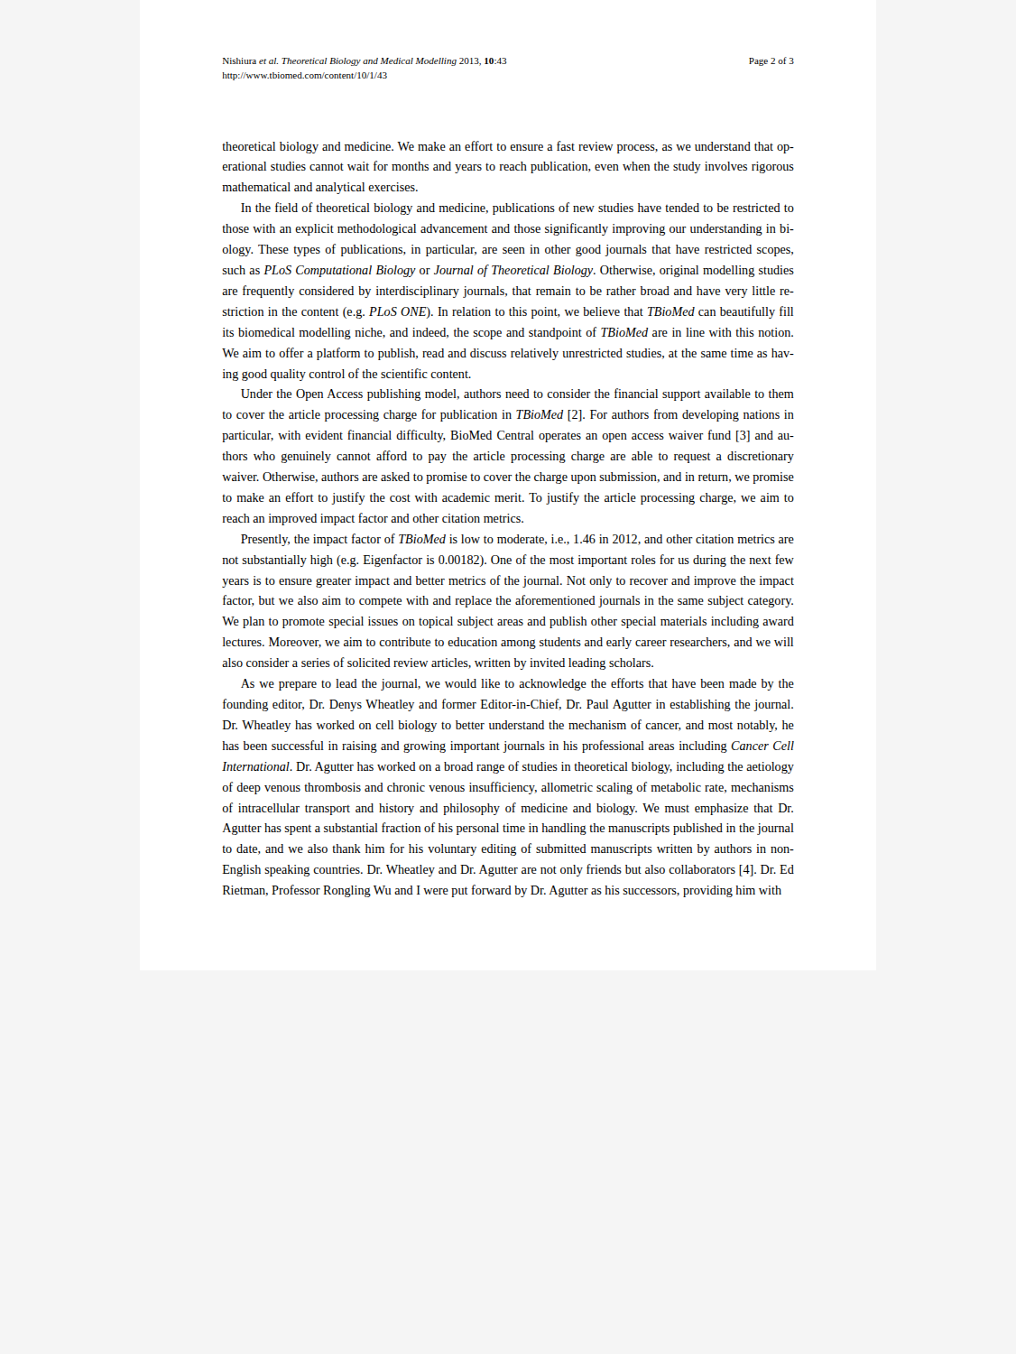Nishiura et al. Theoretical Biology and Medical Modelling 2013, 10:43
http://www.tbiomed.com/content/10/1/43
Page 2 of 3
theoretical biology and medicine. We make an effort to ensure a fast review process, as we understand that operational studies cannot wait for months and years to reach publication, even when the study involves rigorous mathematical and analytical exercises.
In the field of theoretical biology and medicine, publications of new studies have tended to be restricted to those with an explicit methodological advancement and those significantly improving our understanding in biology. These types of publications, in particular, are seen in other good journals that have restricted scopes, such as PLoS Computational Biology or Journal of Theoretical Biology. Otherwise, original modelling studies are frequently considered by interdisciplinary journals, that remain to be rather broad and have very little restriction in the content (e.g. PLoS ONE). In relation to this point, we believe that TBioMed can beautifully fill its biomedical modelling niche, and indeed, the scope and standpoint of TBioMed are in line with this notion. We aim to offer a platform to publish, read and discuss relatively unrestricted studies, at the same time as having good quality control of the scientific content.
Under the Open Access publishing model, authors need to consider the financial support available to them to cover the article processing charge for publication in TBioMed [2]. For authors from developing nations in particular, with evident financial difficulty, BioMed Central operates an open access waiver fund [3] and authors who genuinely cannot afford to pay the article processing charge are able to request a discretionary waiver. Otherwise, authors are asked to promise to cover the charge upon submission, and in return, we promise to make an effort to justify the cost with academic merit. To justify the article processing charge, we aim to reach an improved impact factor and other citation metrics.
Presently, the impact factor of TBioMed is low to moderate, i.e., 1.46 in 2012, and other citation metrics are not substantially high (e.g. Eigenfactor is 0.00182). One of the most important roles for us during the next few years is to ensure greater impact and better metrics of the journal. Not only to recover and improve the impact factor, but we also aim to compete with and replace the aforementioned journals in the same subject category. We plan to promote special issues on topical subject areas and publish other special materials including award lectures. Moreover, we aim to contribute to education among students and early career researchers, and we will also consider a series of solicited review articles, written by invited leading scholars.
As we prepare to lead the journal, we would like to acknowledge the efforts that have been made by the founding editor, Dr. Denys Wheatley and former Editor-in-Chief, Dr. Paul Agutter in establishing the journal. Dr. Wheatley has worked on cell biology to better understand the mechanism of cancer, and most notably, he has been successful in raising and growing important journals in his professional areas including Cancer Cell International. Dr. Agutter has worked on a broad range of studies in theoretical biology, including the aetiology of deep venous thrombosis and chronic venous insufficiency, allometric scaling of metabolic rate, mechanisms of intracellular transport and history and philosophy of medicine and biology. We must emphasize that Dr. Agutter has spent a substantial fraction of his personal time in handling the manuscripts published in the journal to date, and we also thank him for his voluntary editing of submitted manuscripts written by authors in non-English speaking countries. Dr. Wheatley and Dr. Agutter are not only friends but also collaborators [4]. Dr. Ed Rietman, Professor Rongling Wu and I were put forward by Dr. Agutter as his successors, providing him with